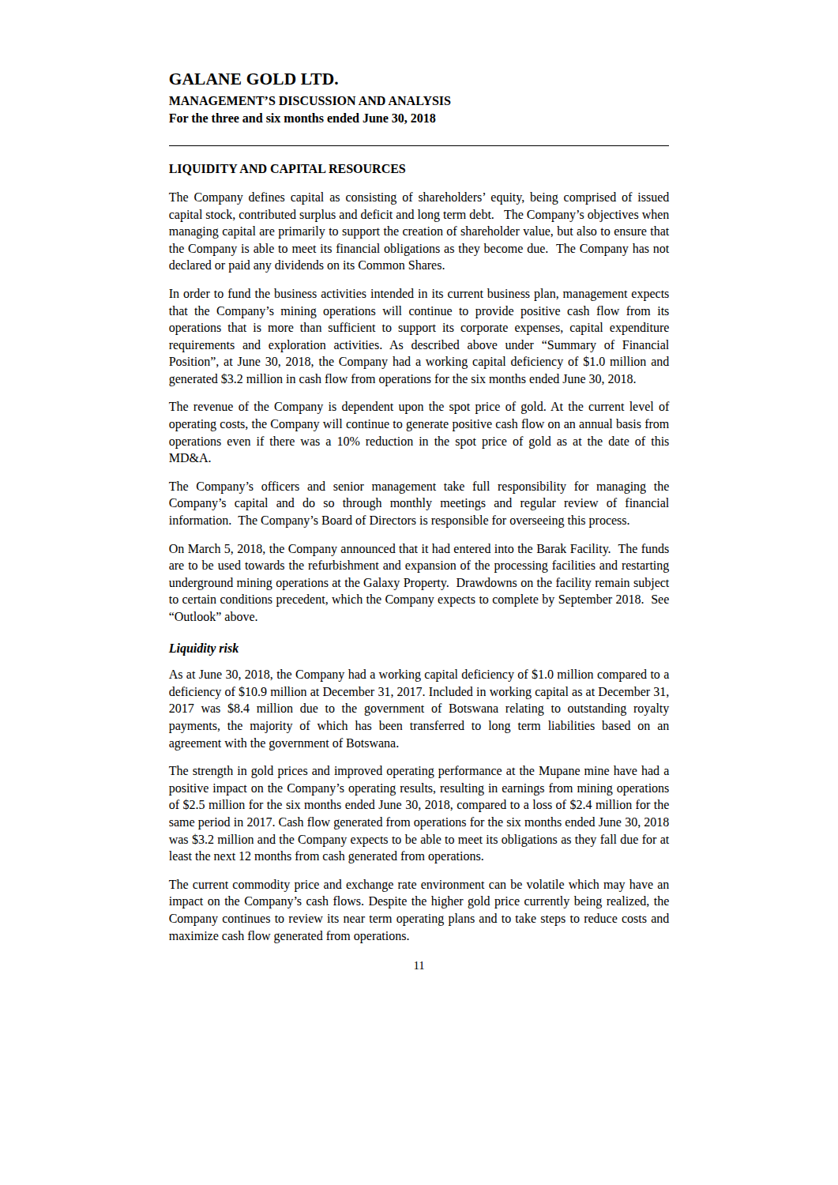GALANE GOLD LTD.
Management’s Discussion and Analysis
For the three and six months ended June 30, 2018
Liquidity and Capital Resources
The Company defines capital as consisting of shareholders’ equity, being comprised of issued capital stock, contributed surplus and deficit and long term debt. The Company’s objectives when managing capital are primarily to support the creation of shareholder value, but also to ensure that the Company is able to meet its financial obligations as they become due. The Company has not declared or paid any dividends on its Common Shares.
In order to fund the business activities intended in its current business plan, management expects that the Company’s mining operations will continue to provide positive cash flow from its operations that is more than sufficient to support its corporate expenses, capital expenditure requirements and exploration activities. As described above under “Summary of Financial Position”, at June 30, 2018, the Company had a working capital deficiency of $1.0 million and generated $3.2 million in cash flow from operations for the six months ended June 30, 2018.
The revenue of the Company is dependent upon the spot price of gold. At the current level of operating costs, the Company will continue to generate positive cash flow on an annual basis from operations even if there was a 10% reduction in the spot price of gold as at the date of this MD&A.
The Company’s officers and senior management take full responsibility for managing the Company’s capital and do so through monthly meetings and regular review of financial information. The Company’s Board of Directors is responsible for overseeing this process.
On March 5, 2018, the Company announced that it had entered into the Barak Facility. The funds are to be used towards the refurbishment and expansion of the processing facilities and restarting underground mining operations at the Galaxy Property. Drawdowns on the facility remain subject to certain conditions precedent, which the Company expects to complete by September 2018. See “Outlook” above.
Liquidity risk
As at June 30, 2018, the Company had a working capital deficiency of $1.0 million compared to a deficiency of $10.9 million at December 31, 2017. Included in working capital as at December 31, 2017 was $8.4 million due to the government of Botswana relating to outstanding royalty payments, the majority of which has been transferred to long term liabilities based on an agreement with the government of Botswana.
The strength in gold prices and improved operating performance at the Mupane mine have had a positive impact on the Company’s operating results, resulting in earnings from mining operations of $2.5 million for the six months ended June 30, 2018, compared to a loss of $2.4 million for the same period in 2017. Cash flow generated from operations for the six months ended June 30, 2018 was $3.2 million and the Company expects to be able to meet its obligations as they fall due for at least the next 12 months from cash generated from operations.
The current commodity price and exchange rate environment can be volatile which may have an impact on the Company’s cash flows. Despite the higher gold price currently being realized, the Company continues to review its near term operating plans and to take steps to reduce costs and maximize cash flow generated from operations.
11